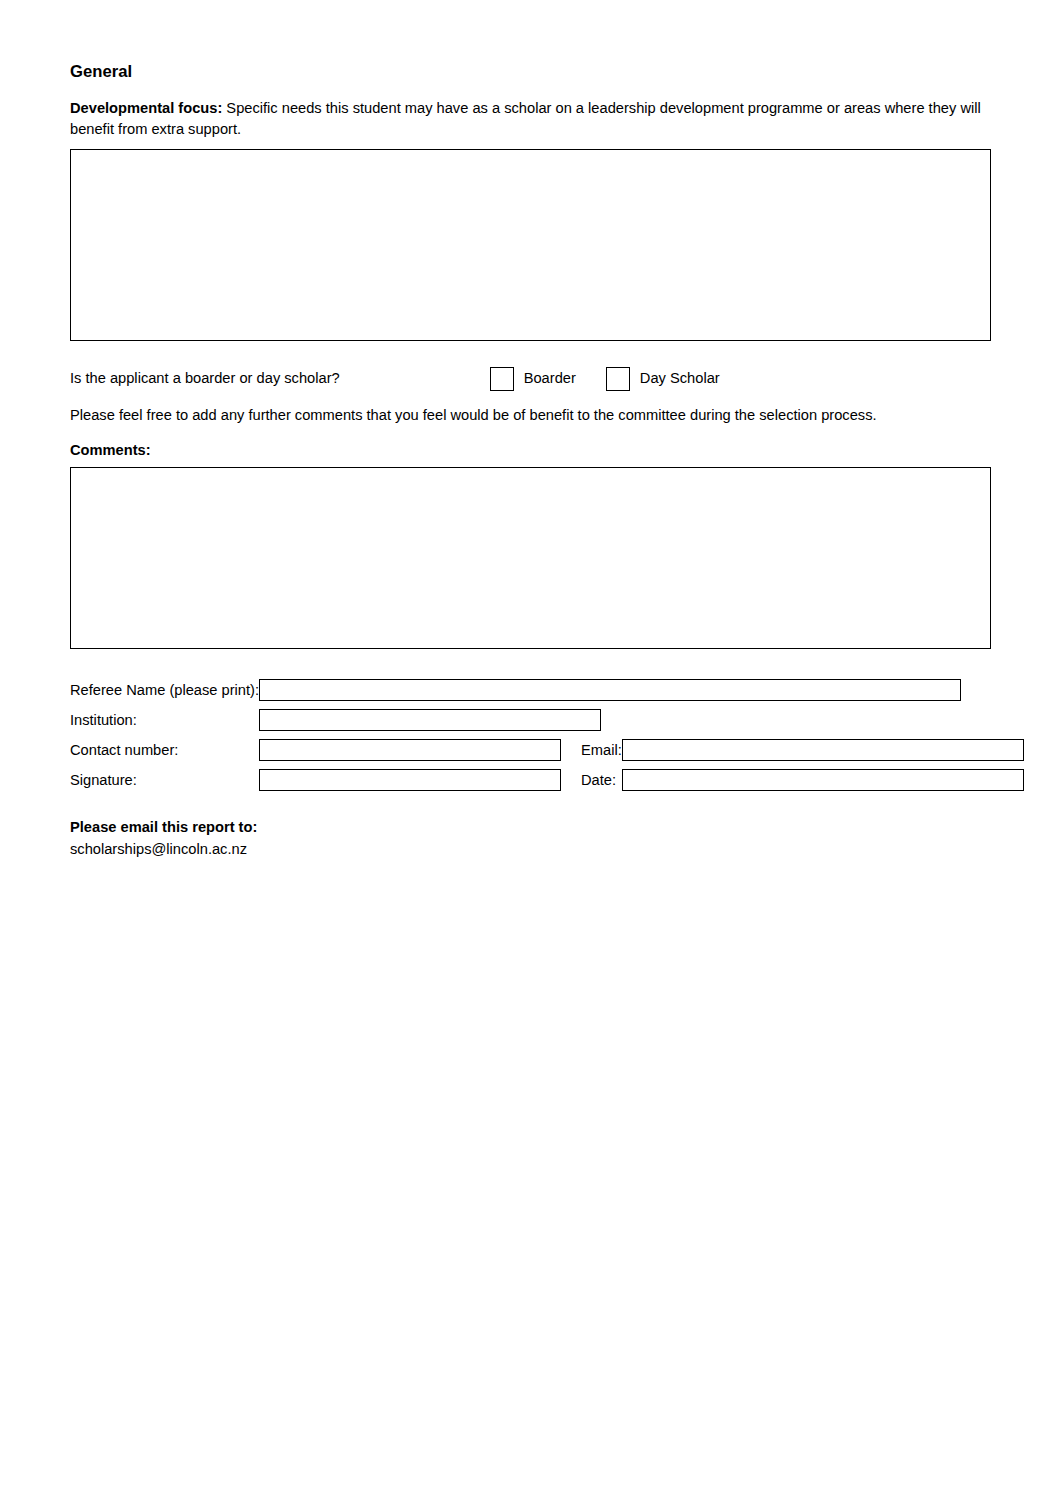General
Developmental focus: Specific needs this student may have as a scholar on a leadership development programme or areas where they will benefit from extra support.
Is the applicant a boarder or day scholar? Boarder Day Scholar
Please feel free to add any further comments that you feel would be of benefit to the committee during the selection process.
Comments:
| Referee Name (please print): | |
| Institution: | |
| Contact number: | | Email: | |
| Signature: | | Date: | |
Please email this report to:
scholarships@lincoln.ac.nz